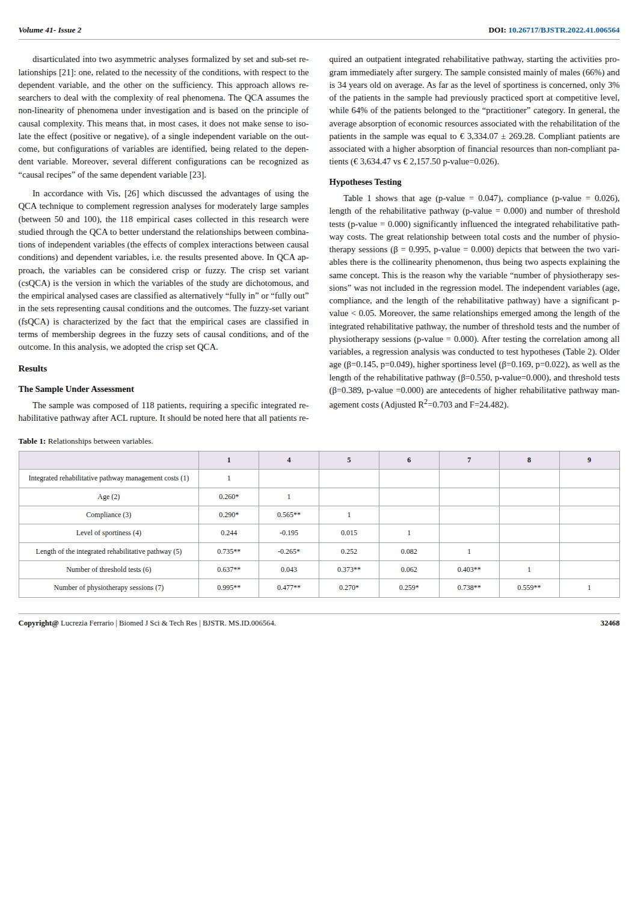Volume 41- Issue 2
DOI: 10.26717/BJSTR.2022.41.006564
disarticulated into two asymmetric analyses formalized by set and sub-set relationships [21]: one, related to the necessity of the conditions, with respect to the dependent variable, and the other on the sufficiency. This approach allows researchers to deal with the complexity of real phenomena. The QCA assumes the non-linearity of phenomena under investigation and is based on the principle of causal complexity. This means that, in most cases, it does not make sense to isolate the effect (positive or negative), of a single independent variable on the outcome, but configurations of variables are identified, being related to the dependent variable. Moreover, several different configurations can be recognized as “causal recipes” of the same dependent variable [23].
In accordance with Vis, [26] which discussed the advantages of using the QCA technique to complement regression analyses for moderately large samples (between 50 and 100), the 118 empirical cases collected in this research were studied through the QCA to better understand the relationships between combinations of independent variables (the effects of complex interactions between causal conditions) and dependent variables, i.e. the results presented above. In QCA approach, the variables can be considered crisp or fuzzy. The crisp set variant (csQCA) is the version in which the variables of the study are dichotomous, and the empirical analysed cases are classified as alternatively “fully in” or “fully out” in the sets representing causal conditions and the outcomes. The fuzzy-set variant (fsQCA) is characterized by the fact that the empirical cases are classified in terms of membership degrees in the fuzzy sets of causal conditions, and of the outcome. In this analysis, we adopted the crisp set QCA.
Results
The Sample Under Assessment
The sample was composed of 118 patients, requiring a specific integrated rehabilitative pathway after ACL rupture. It should be noted here that all patients required an outpatient integrated rehabilitative pathway, starting the activities program immediately after surgery. The sample consisted mainly of males (66%) and is 34 years old on average. As far as the level of sportiness is concerned, only 3% of the patients in the sample had previously practiced sport at competitive level, while 64% of the patients belonged to the “practitioner” category. In general, the average absorption of economic resources associated with the rehabilitation of the patients in the sample was equal to € 3,334.07 ± 269.28. Compliant patients are associated with a higher absorption of financial resources than non-compliant patients (€ 3,634.47 vs € 2,157.50 p-value=0.026).
Hypotheses Testing
Table 1 shows that age (p-value = 0.047), compliance (p-value = 0.026), length of the rehabilitative pathway (p-value = 0.000) and number of threshold tests (p-value = 0.000) significantly influenced the integrated rehabilitative pathway costs. The great relationship between total costs and the number of physiotherapy sessions (β = 0.995, p-value = 0.000) depicts that between the two variables there is the collinearity phenomenon, thus being two aspects explaining the same concept. This is the reason why the variable “number of physiotherapy sessions” was not included in the regression model. The independent variables (age, compliance, and the length of the rehabilitative pathway) have a significant p-value < 0.05. Moreover, the same relationships emerged among the length of the integrated rehabilitative pathway, the number of threshold tests and the number of physiotherapy sessions (p-value = 0.000). After testing the correlation among all variables, a regression analysis was conducted to test hypotheses (Table 2). Older age (β=0.145, p=0.049), higher sportiness level (β=0.169, p=0.022), as well as the length of the rehabilitative pathway (β=0.550, p-value=0.000), and threshold tests (β=0.389, p-value =0.000) are antecedents of higher rehabilitative pathway management costs (Adjusted R2=0.703 and F=24.482).
Table 1: Relationships between variables.
| | 1 | 4 | 5 | 6 | 7 | 8 | 9 |
| --- | --- | --- | --- | --- | --- | --- | --- |
| Integrated rehabilitative pathway management costs (1) | 1 | | | | | | |
| Age (2) | 0.260* | 1 | | | | | |
| Compliance (3) | 0.290* | 0.565** | 1 | | | | |
| Level of sportiness (4) | 0.244 | -0.195 | 0.015 | 1 | | | |
| Length of the integrated rehabilitative pathway (5) | 0.735** | -0.265* | 0.252 | 0.082 | 1 | | |
| Number of threshold tests (6) | 0.637** | 0.043 | 0.373** | 0.062 | 0.403** | 1 | |
| Number of physiotherapy sessions (7) | 0.995** | 0.477** | 0.270* | 0.259* | 0.738** | 0.559** | 1 |
Copyright@ Lucrezia Ferrario | Biomed J Sci & Tech Res | BJSTR. MS.ID.006564.
32468